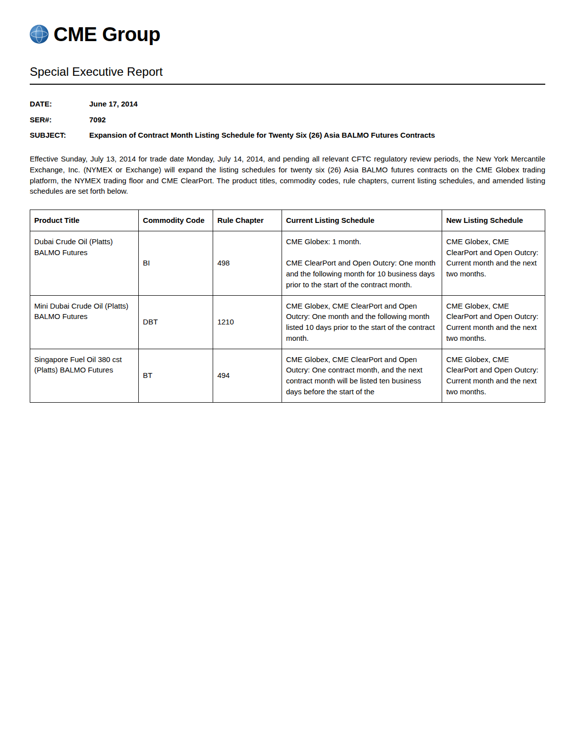CME Group
Special Executive Report
DATE:
June 17, 2014
SER#:
7092
SUBJECT:
Expansion of Contract Month Listing Schedule for Twenty Six (26) Asia BALMO Futures Contracts
Effective Sunday, July 13, 2014 for trade date Monday, July 14, 2014, and pending all relevant CFTC regulatory review periods, the New York Mercantile Exchange, Inc. (NYMEX or Exchange) will expand the listing schedules for twenty six (26) Asia BALMO futures contracts on the CME Globex trading platform, the NYMEX trading floor and CME ClearPort. The product titles, commodity codes, rule chapters, current listing schedules, and amended listing schedules are set forth below.
| Product Title | Commodity Code | Rule Chapter | Current Listing Schedule | New Listing Schedule |
| --- | --- | --- | --- | --- |
| Dubai Crude Oil (Platts) BALMO Futures | BI | 498 | CME Globex: 1 month. CME ClearPort and Open Outcry: One month and the following month for 10 business days prior to the start of the contract month. | CME Globex, CME ClearPort and Open Outcry: Current month and the next two months. |
| Mini Dubai Crude Oil (Platts) BALMO Futures | DBT | 1210 | CME Globex, CME ClearPort and Open Outcry: One month and the following month listed 10 days prior to the start of the contract month. | CME Globex, CME ClearPort and Open Outcry: Current month and the next two months. |
| Singapore Fuel Oil 380 cst (Platts) BALMO Futures | BT | 494 | CME Globex, CME ClearPort and Open Outcry: One contract month, and the next contract month will be listed ten business days before the start of the | CME Globex, CME ClearPort and Open Outcry: Current month and the next two months. |